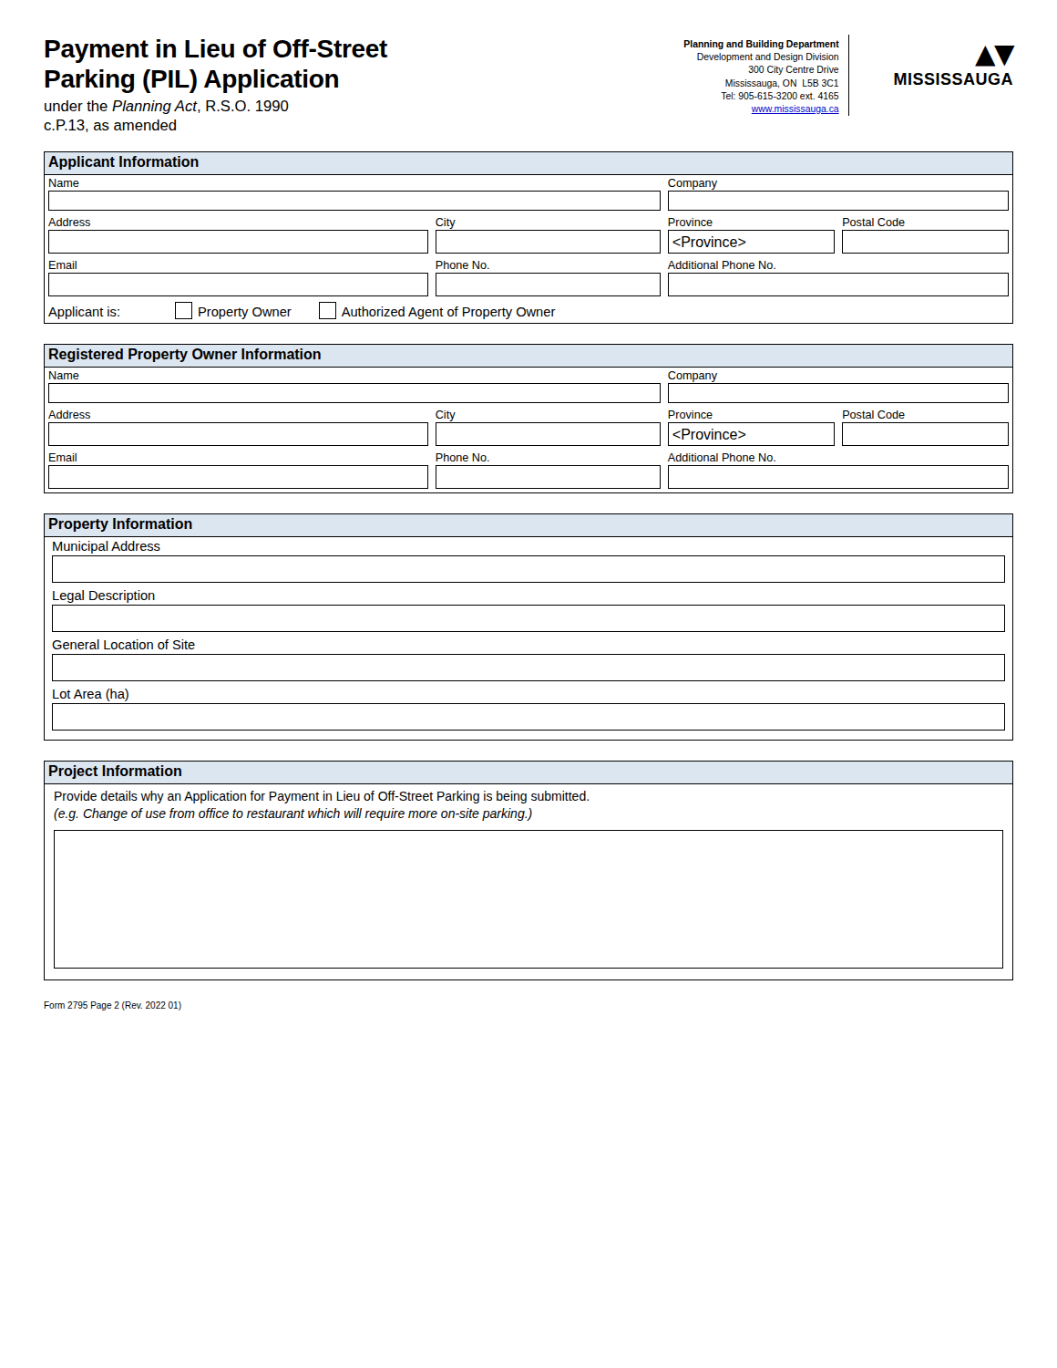Payment in Lieu of Off-Street
Parking (PIL) Application
under the Planning Act, R.S.O. 1990
c.P.13, as amended
Planning and Building Department
Development and Design Division
300 City Centre Drive
Mississauga, ON L5B 3C1
Tel: 905-615-3200 ext. 4165
www.mississauga.ca
▴▾
MISSISSAUGA
| Applicant Information |
| Name | Company |
| Address | City | Province <Province> | Postal Code |
| Email | Phone No. | Additional Phone No. |
| Applicant is: Property Owner Authorized Agent of Property Owner |
| Registered Property Owner Information |
| Name | Company |
| Address | City | Province <Province> | Postal Code |
| Email | Phone No. | Additional Phone No. |
| Property Information |
| Municipal Address Legal Description General Location of Site Lot Area (ha) |
| Project Information |
| Provide details why an Application for Payment in Lieu of Off-Street Parking is being submitted. (e.g. Change of use from office to restaurant which will require more on-site parking.) |
Form 2795 Page 2 (Rev. 2022 01)